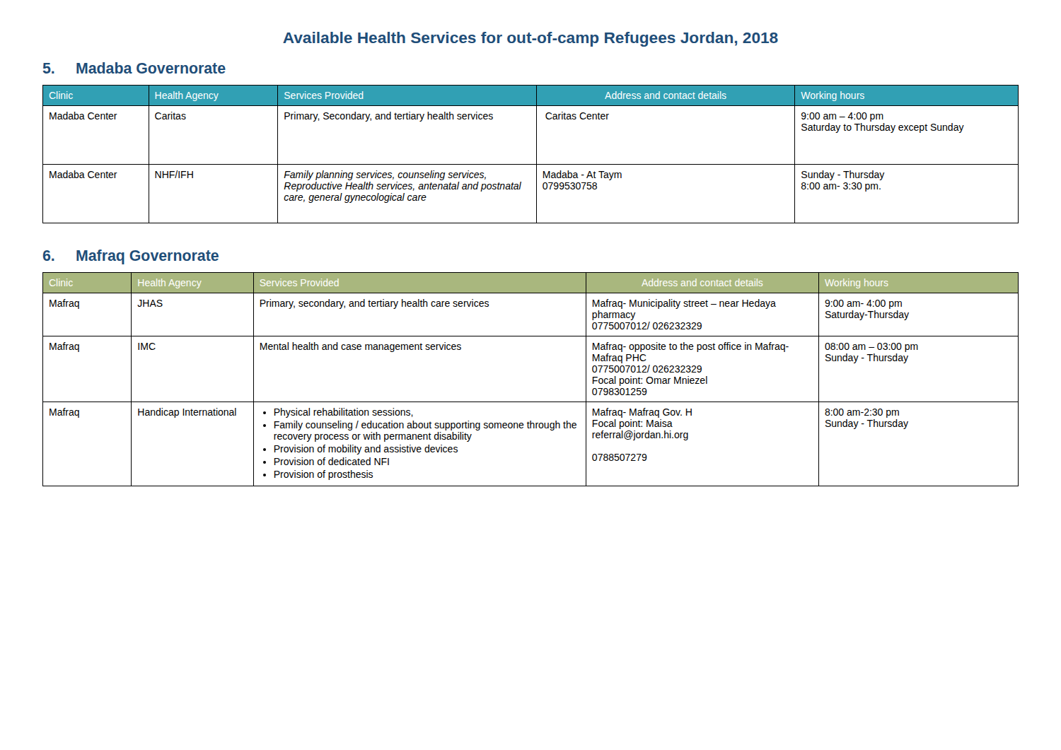Available Health Services for out-of-camp Refugees Jordan, 2018
5. Madaba Governorate
| Clinic | Health Agency | Services Provided | Address and contact details | Working hours |
| --- | --- | --- | --- | --- |
| Madaba Center | Caritas | Primary, Secondary, and tertiary health services | Caritas Center | 9:00 am – 4:00 pm Saturday to Thursday except Sunday |
| Madaba Center | NHF/IFH | Family planning services, counseling services, Reproductive Health services, antenatal and postnatal care, general gynecological care | Madaba - At Taym 0799530758 | Sunday - Thursday 8:00 am- 3:30 pm. |
6. Mafraq Governorate
| Clinic | Health Agency | Services Provided | Address and contact details | Working hours |
| --- | --- | --- | --- | --- |
| Mafraq | JHAS | Primary, secondary, and tertiary health care services | Mafraq- Municipality street – near Hedaya pharmacy 0775007012/ 026232329 | 9:00 am- 4:00 pm Saturday-Thursday |
| Mafraq | IMC | Mental health and case management services | Mafraq- opposite to the post office in Mafraq- Mafraq PHC 0775007012/ 026232329 Focal point: Omar Mniezel 0798301259 | 08:00 am – 03:00 pm Sunday - Thursday |
| Mafraq | Handicap International | Physical rehabilitation sessions, Family counseling / education about supporting someone through the recovery process or with permanent disability Provision of mobility and assistive devices Provision of dedicated NFI Provision of prosthesis | Mafraq- Mafraq Gov. H Focal point: Maisa referral@jordan.hi.org 0788507279 | 8:00 am-2:30 pm Sunday - Thursday |